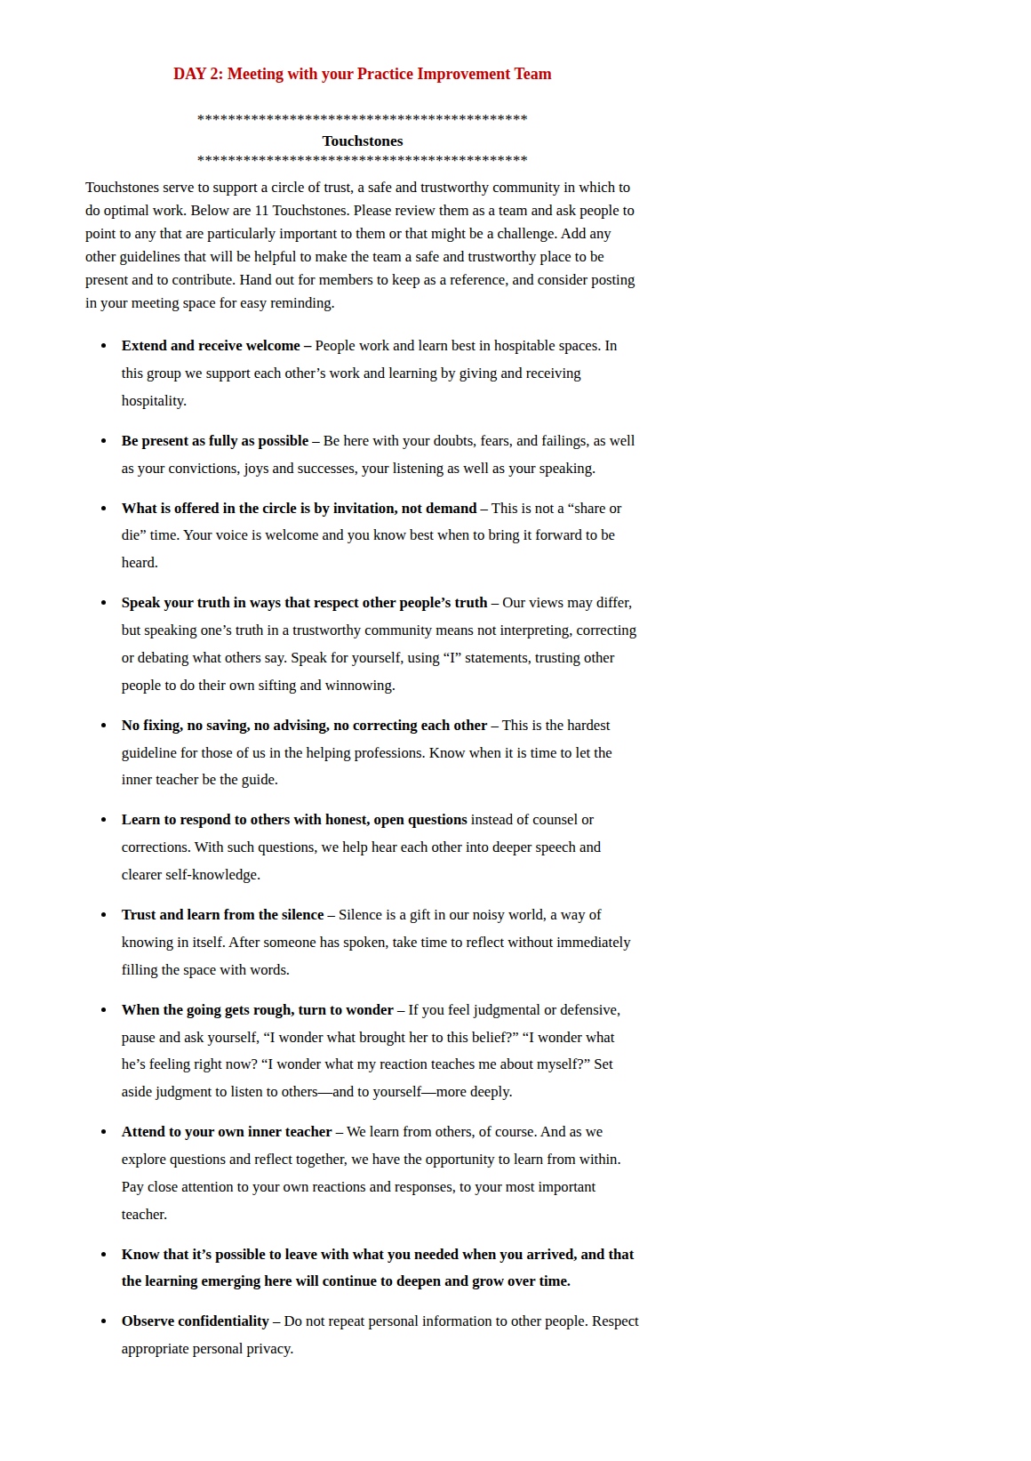DAY 2: Meeting with your Practice Improvement Team
*******************************************
Touchstones
*******************************************
Touchstones serve to support a circle of trust, a safe and trustworthy community in which to do optimal work. Below are 11 Touchstones. Please review them as a team and ask people to point to any that are particularly important to them or that might be a challenge. Add any other guidelines that will be helpful to make the team a safe and trustworthy place to be present and to contribute. Hand out for members to keep as a reference, and consider posting in your meeting space for easy reminding.
Extend and receive welcome – People work and learn best in hospitable spaces. In this group we support each other’s work and learning by giving and receiving hospitality.
Be present as fully as possible – Be here with your doubts, fears, and failings, as well as your convictions, joys and successes, your listening as well as your speaking.
What is offered in the circle is by invitation, not demand – This is not a “share or die” time. Your voice is welcome and you know best when to bring it forward to be heard.
Speak your truth in ways that respect other people’s truth – Our views may differ, but speaking one’s truth in a trustworthy community means not interpreting, correcting or debating what others say. Speak for yourself, using “I” statements, trusting other people to do their own sifting and winnowing.
No fixing, no saving, no advising, no correcting each other – This is the hardest guideline for those of us in the helping professions. Know when it is time to let the inner teacher be the guide.
Learn to respond to others with honest, open questions instead of counsel or corrections. With such questions, we help hear each other into deeper speech and clearer self-knowledge.
Trust and learn from the silence – Silence is a gift in our noisy world, a way of knowing in itself. After someone has spoken, take time to reflect without immediately filling the space with words.
When the going gets rough, turn to wonder – If you feel judgmental or defensive, pause and ask yourself, “I wonder what brought her to this belief?” “I wonder what he’s feeling right now? “I wonder what my reaction teaches me about myself?” Set aside judgment to listen to others—and to yourself—more deeply.
Attend to your own inner teacher – We learn from others, of course. And as we explore questions and reflect together, we have the opportunity to learn from within. Pay close attention to your own reactions and responses, to your most important teacher.
Know that it’s possible to leave with what you needed when you arrived, and that the learning emerging here will continue to deepen and grow over time.
Observe confidentiality – Do not repeat personal information to other people. Respect appropriate personal privacy.